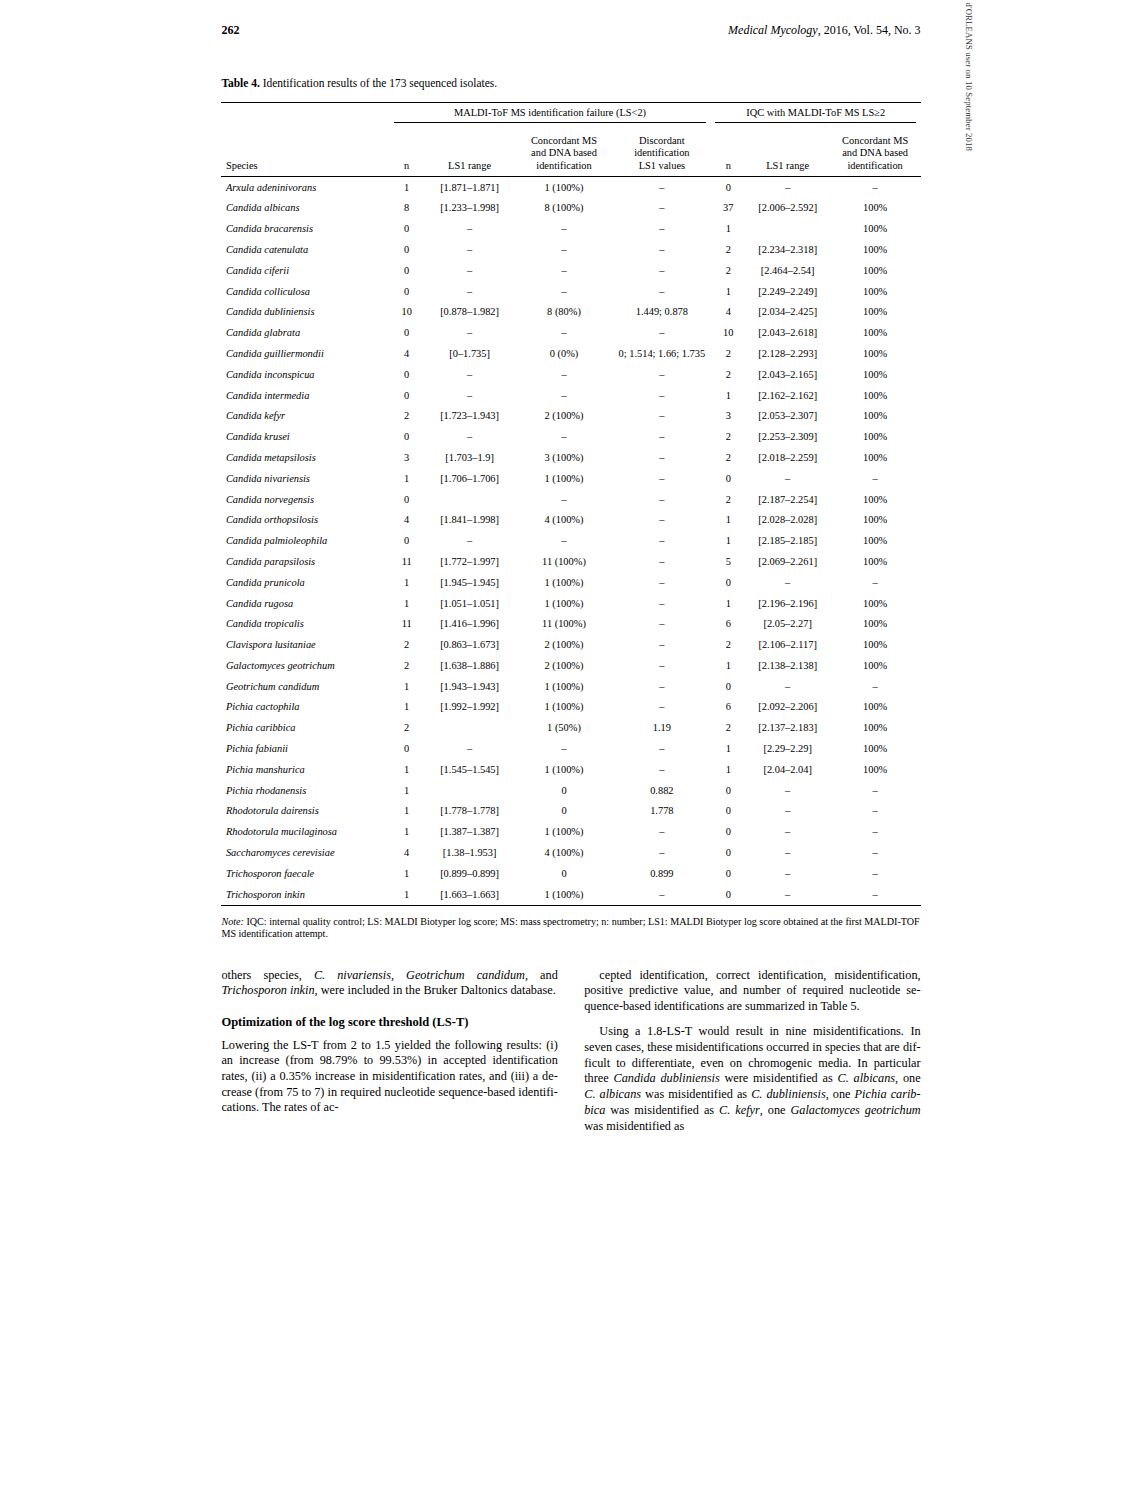262 Medical Mycology, 2016, Vol. 54, No. 3
Downloaded from https://academic.oup.com/mmy/article-abstract/54/3/256/2579122 by Centre Hospitalier Regional d'ORLEANS user on 10 September 2018
Table 4. Identification results of the 173 sequenced isolates.
| | MALDI-ToF MS identification failure (LS<2) | IQC with MALDI-ToF MS LS≥2 |
| --- | --- | --- |
| Species | n | LS1 range | Concordant MS and DNA based identification | Discordant identification LS1 values | n | LS1 range | Concordant MS and DNA based identification |
| Arxula adeninivorans | 1 | [1.871–1.871] | 1 (100%) | – | 0 | – | – |
| Candida albicans | 8 | [1.233–1.998] | 8 (100%) | – | 37 | [2.006–2.592] | 100% |
| Candida bracarensis | 0 | – | – | – | 1 | | 100% |
| Candida catenulata | 0 | – | – | – | 2 | [2.234–2.318] | 100% |
| Candida ciferii | 0 | – | – | – | 2 | [2.464–2.54] | 100% |
| Candida colliculosa | 0 | – | – | – | 1 | [2.249–2.249] | 100% |
| Candida dubliniensis | 10 | [0.878–1.982] | 8 (80%) | 1.449; 0.878 | 4 | [2.034–2.425] | 100% |
| Candida glabrata | 0 | – | – | – | 10 | [2.043–2.618] | 100% |
| Candida guilliermondii | 4 | [0–1.735] | 0 (0%) | 0; 1.514; 1.66; 1.735 | 2 | [2.128–2.293] | 100% |
| Candida inconspicua | 0 | – | – | – | 2 | [2.043–2.165] | 100% |
| Candida intermedia | 0 | – | – | – | 1 | [2.162–2.162] | 100% |
| Candida kefyr | 2 | [1.723–1.943] | 2 (100%) | – | 3 | [2.053–2.307] | 100% |
| Candida krusei | 0 | – | – | – | 2 | [2.253–2.309] | 100% |
| Candida metapsilosis | 3 | [1.703–1.9] | 3 (100%) | – | 2 | [2.018–2.259] | 100% |
| Candida nivariensis | 1 | [1.706–1.706] | 1 (100%) | – | 0 | – | – |
| Candida norvegensis | 0 | | – | – | 2 | [2.187–2.254] | 100% |
| Candida orthopsilosis | 4 | [1.841–1.998] | 4 (100%) | – | 1 | [2.028–2.028] | 100% |
| Candida palmioleophila | 0 | – | – | – | 1 | [2.185–2.185] | 100% |
| Candida parapsilosis | 11 | [1.772–1.997] | 11 (100%) | – | 5 | [2.069–2.261] | 100% |
| Candida prunicola | 1 | [1.945–1.945] | 1 (100%) | – | 0 | – | – |
| Candida rugosa | 1 | [1.051–1.051] | 1 (100%) | – | 1 | [2.196–2.196] | 100% |
| Candida tropicalis | 11 | [1.416–1.996] | 11 (100%) | – | 6 | [2.05–2.27] | 100% |
| Clavispora lusitaniae | 2 | [0.863–1.673] | 2 (100%) | – | 2 | [2.106–2.117] | 100% |
| Galactomyces geotrichum | 2 | [1.638–1.886] | 2 (100%) | – | 1 | [2.138–2.138] | 100% |
| Geotrichum candidum | 1 | [1.943–1.943] | 1 (100%) | – | 0 | – | – |
| Pichia cactophila | 1 | [1.992–1.992] | 1 (100%) | – | 6 | [2.092–2.206] | 100% |
| Pichia caribbica | 2 | | 1 (50%) | 1.19 | 2 | [2.137–2.183] | 100% |
| Pichia fabianii | 0 | – | – | – | 1 | [2.29–2.29] | 100% |
| Pichia manshurica | 1 | [1.545–1.545] | 1 (100%) | – | 1 | [2.04–2.04] | 100% |
| Pichia rhodanensis | 1 | | 0 | 0.882 | 0 | – | – |
| Rhodotorula dairensis | 1 | [1.778–1.778] | 0 | 1.778 | 0 | – | – |
| Rhodotorula mucilaginosa | 1 | [1.387–1.387] | 1 (100%) | – | 0 | – | – |
| Saccharomyces cerevisiae | 4 | [1.38–1.953] | 4 (100%) | – | 0 | – | – |
| Trichosporon faecale | 1 | [0.899–0.899] | 0 | 0.899 | 0 | – | – |
| Trichosporon inkin | 1 | [1.663–1.663] | 1 (100%) | – | 0 | – | – |
Note: IQC: internal quality control; LS: MALDI Biotyper log score; MS: mass spectrometry; n: number; LS1: MALDI Biotyper log score obtained at the first MALDI-TOF MS identification attempt.
others species, C. nivariensis, Geotrichum candidum, and Trichosporon inkin, were included in the Bruker Daltonics database.
Optimization of the log score threshold (LS-T)
Lowering the LS-T from 2 to 1.5 yielded the following results: (i) an increase (from 98.79% to 99.53%) in accepted identification rates, (ii) a 0.35% increase in misidentification rates, and (iii) a decrease (from 75 to 7) in required nucleotide sequence-based identifications. The rates of ac-
cepted identification, correct identification, misidentification, positive predictive value, and number of required nucleotide sequence-based identifications are summarized in Table 5.
Using a 1.8-LS-T would result in nine misidentifications. In seven cases, these misidentifications occurred in species that are difficult to differentiate, even on chromogenic media. In particular three Candida dubliniensis were misidentified as C. albicans, one C. albicans was misidentified as C. dubliniensis, one Pichia caribbica was misidentified as C. kefyr, one Galactomyces geotrichum was misidentified as